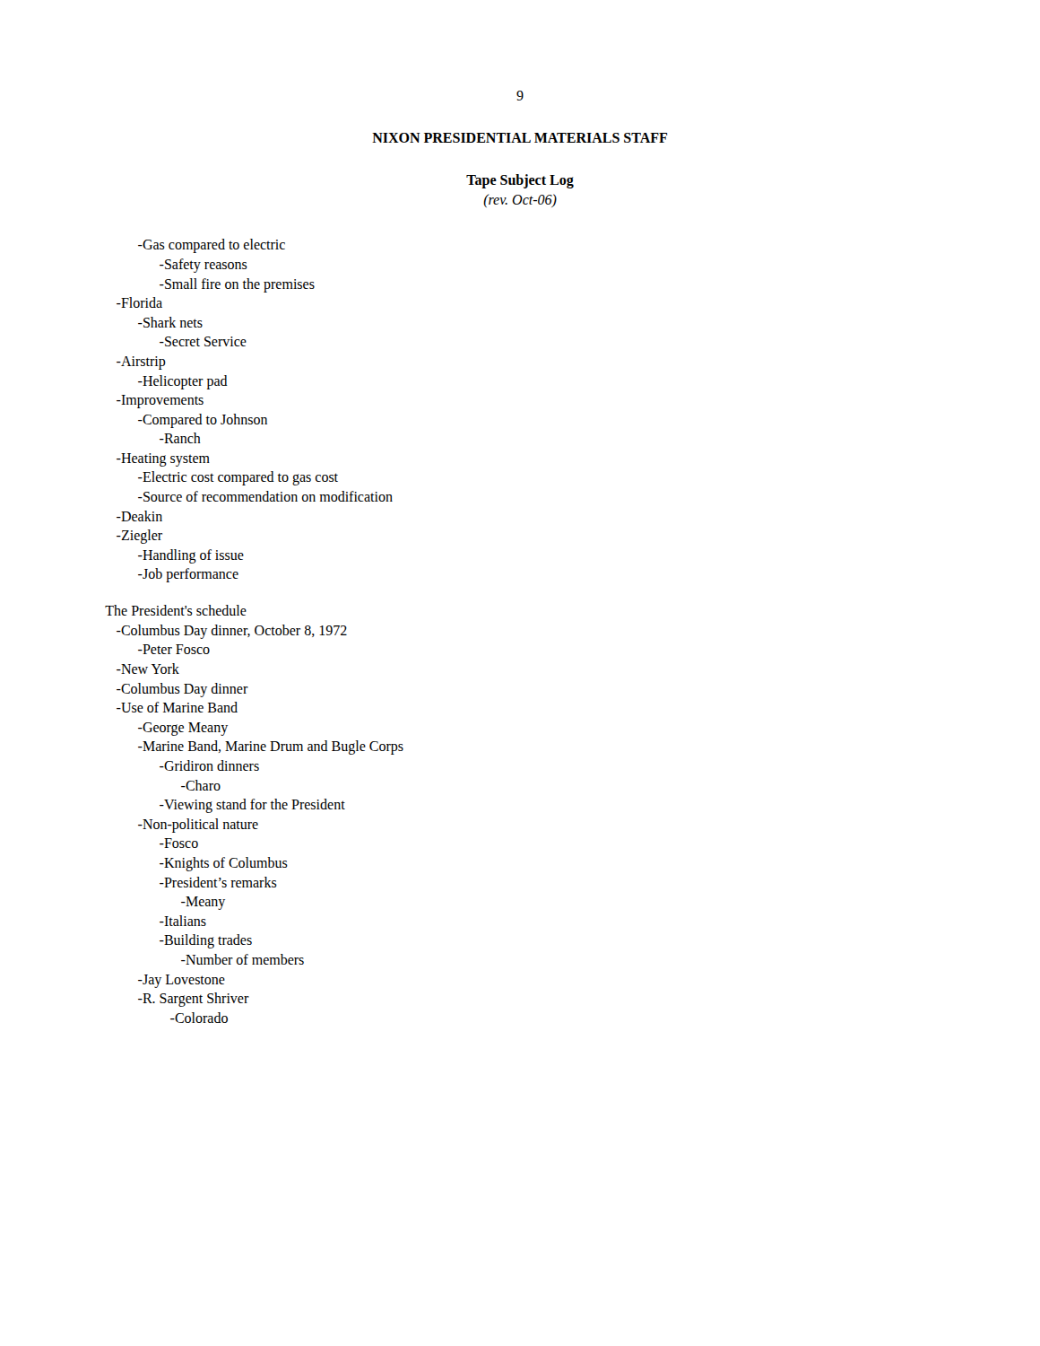9
NIXON PRESIDENTIAL MATERIALS STAFF
Tape Subject Log
(rev. Oct-06)
-Gas compared to electric
-Safety reasons
-Small fire on the premises
-Florida
-Shark nets
-Secret Service
-Airstrip
-Helicopter pad
-Improvements
-Compared to Johnson
-Ranch
-Heating system
-Electric cost compared to gas cost
-Source of recommendation on modification
-Deakin
-Ziegler
-Handling of issue
-Job performance
The President's schedule
-Columbus Day dinner, October 8, 1972
-Peter Fosco
-New York
-Columbus Day dinner
-Use of Marine Band
-George Meany
-Marine Band, Marine Drum and Bugle Corps
-Gridiron dinners
-Charo
-Viewing stand for the President
-Non-political nature
-Fosco
-Knights of Columbus
-President’s remarks
-Meany
-Italians
-Building trades
-Number of members
-Jay Lovestone
-R. Sargent Shriver
-Colorado